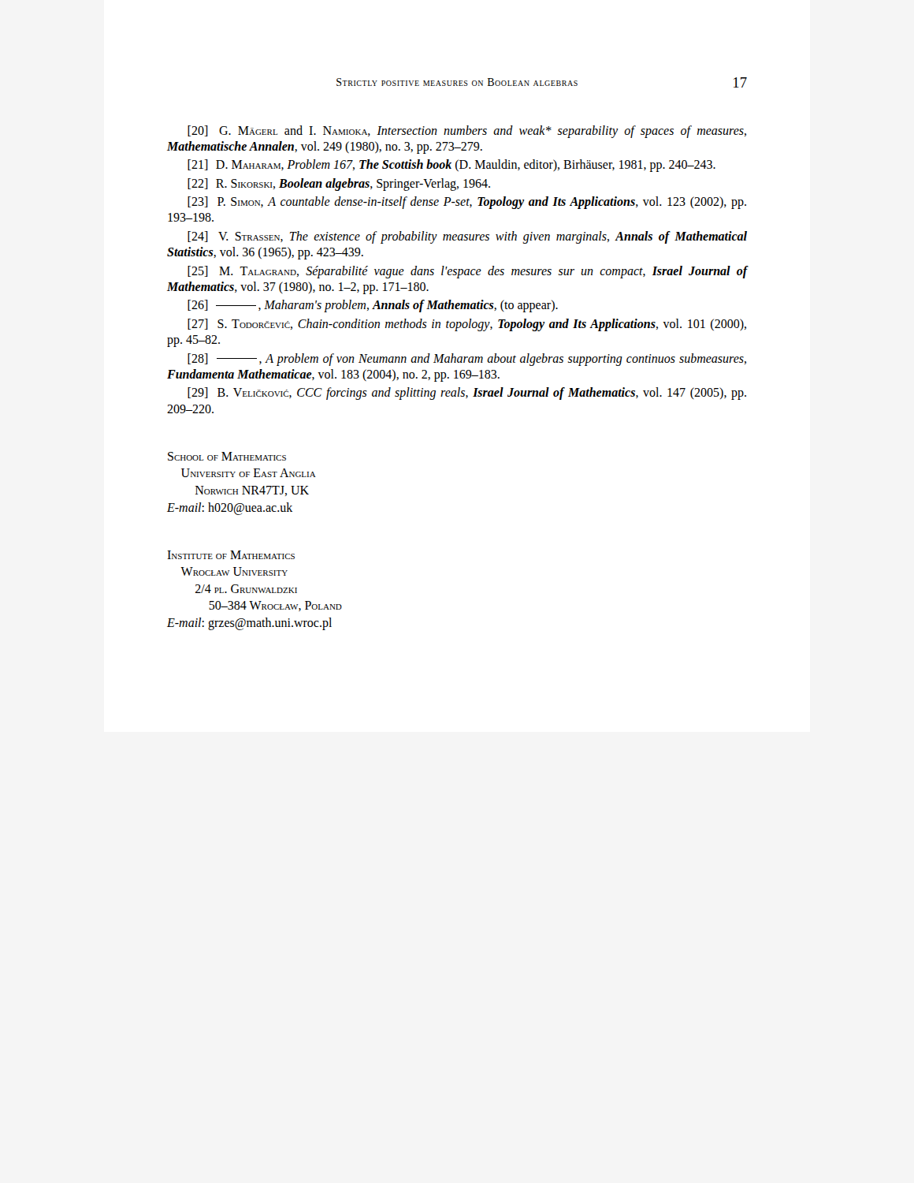Strictly positive measures on Boolean algebras 17
[20] G. Mägerl and I. Namioka, Intersection numbers and weak* separability of spaces of measures, Mathematische Annalen, vol. 249 (1980), no. 3, pp. 273–279.
[21] D. Maharam, Problem 167, The Scottish book (D. Mauldin, editor), Birhäuser, 1981, pp. 240–243.
[22] R. Sikorski, Boolean algebras, Springer-Verlag, 1964.
[23] P. Simon, A countable dense-in-itself dense P-set, Topology and Its Applications, vol. 123 (2002), pp. 193–198.
[24] V. Strassen, The existence of probability measures with given marginals, Annals of Mathematical Statistics, vol. 36 (1965), pp. 423–439.
[25] M. Talagrand, Séparabilité vague dans l'espace des mesures sur un compact, Israel Journal of Mathematics, vol. 37 (1980), no. 1–2, pp. 171–180.
[26] , Maharam's problem, Annals of Mathematics, (to appear).
[27] S. Todorčević, Chain-condition methods in topology, Topology and Its Applications, vol. 101 (2000), pp. 45–82.
[28] , A problem of von Neumann and Maharam about algebras supporting continuos submeasures, Fundamenta Mathematicae, vol. 183 (2004), no. 2, pp. 169–183.
[29] B. Veličković, CCC forcings and splitting reals, Israel Journal of Mathematics, vol. 147 (2005), pp. 209–220.
School of Mathematics
University of East Anglia
Norwich NR47TJ, UK
E-mail: h020@uea.ac.uk
Institute of Mathematics
Wrocław University
2/4 pl. Grunwaldzki
50–384 Wrocław, Poland
E-mail: grzes@math.uni.wroc.pl